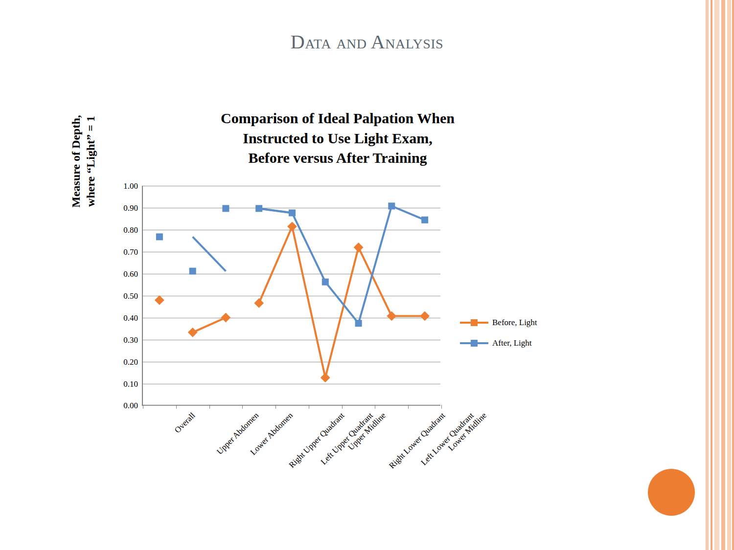Data and Analysis
Comparison of Ideal Palpation When
Instructed to Use Light Exam,
Before versus After Training
Measure of Depth,
where “Light” = 1
1.00
0.90
0.80
0.70
0.60
0.50
0.40
0.30
0.20
0.10
0.00
Overall
Upper Abdomen
Lower Abdomen
Right Upper Quadrant
Left Upper Quadrant
Upper Midline
Right Lower Quadrant
Left Lower Quadrant
Lower Midline
Before, Light
After, Light